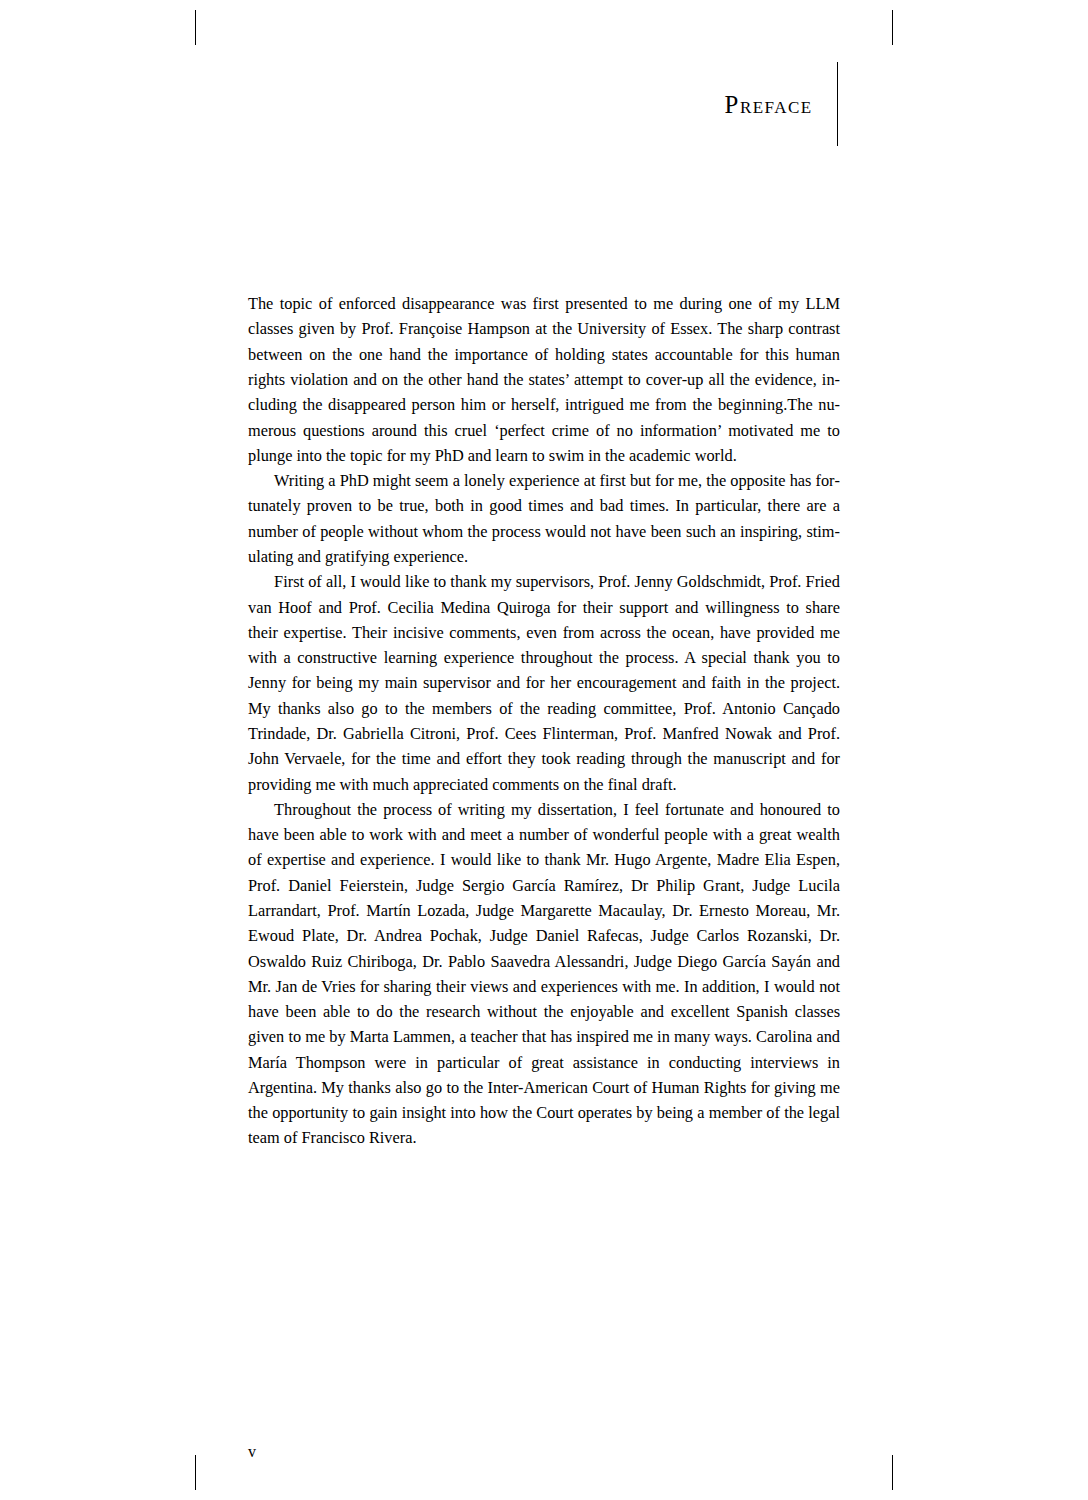Preface
The topic of enforced disappearance was first presented to me during one of my LLM classes given by Prof. Françoise Hampson at the University of Essex. The sharp contrast between on the one hand the importance of holding states accountable for this human rights violation and on the other hand the states’ attempt to cover-up all the evidence, including the disappeared person him or herself, intrigued me from the beginning.The numerous questions around this cruel ‘perfect crime of no information’ motivated me to plunge into the topic for my PhD and learn to swim in the academic world.
Writing a PhD might seem a lonely experience at first but for me, the opposite has fortunately proven to be true, both in good times and bad times. In particular, there are a number of people without whom the process would not have been such an inspiring, stimulating and gratifying experience.
First of all, I would like to thank my supervisors, Prof. Jenny Goldschmidt, Prof. Fried van Hoof and Prof. Cecilia Medina Quiroga for their support and willingness to share their expertise. Their incisive comments, even from across the ocean, have provided me with a constructive learning experience throughout the process. A special thank you to Jenny for being my main supervisor and for her encouragement and faith in the project. My thanks also go to the members of the reading committee, Prof. Antonio Cançado Trindade, Dr. Gabriella Citroni, Prof. Cees Flinterman, Prof. Manfred Nowak and Prof. John Vervaele, for the time and effort they took reading through the manuscript and for providing me with much appreciated comments on the final draft.
Throughout the process of writing my dissertation, I feel fortunate and honoured to have been able to work with and meet a number of wonderful people with a great wealth of expertise and experience. I would like to thank Mr. Hugo Argente, Madre Elia Espen, Prof. Daniel Feierstein, Judge Sergio García Ramírez, Dr Philip Grant, Judge Lucila Larrandart, Prof. Martín Lozada, Judge Margarette Macaulay, Dr. Ernesto Moreau, Mr. Ewoud Plate, Dr. Andrea Pochak, Judge Daniel Rafecas, Judge Carlos Rozanski, Dr. Oswaldo Ruiz Chiriboga, Dr. Pablo Saavedra Alessandri, Judge Diego García Sayán and Mr. Jan de Vries for sharing their views and experiences with me. In addition, I would not have been able to do the research without the enjoyable and excellent Spanish classes given to me by Marta Lammen, a teacher that has inspired me in many ways. Carolina and María Thompson were in particular of great assistance in conducting interviews in Argentina. My thanks also go to the Inter-American Court of Human Rights for giving me the opportunity to gain insight into how the Court operates by being a member of the legal team of Francisco Rivera.
v